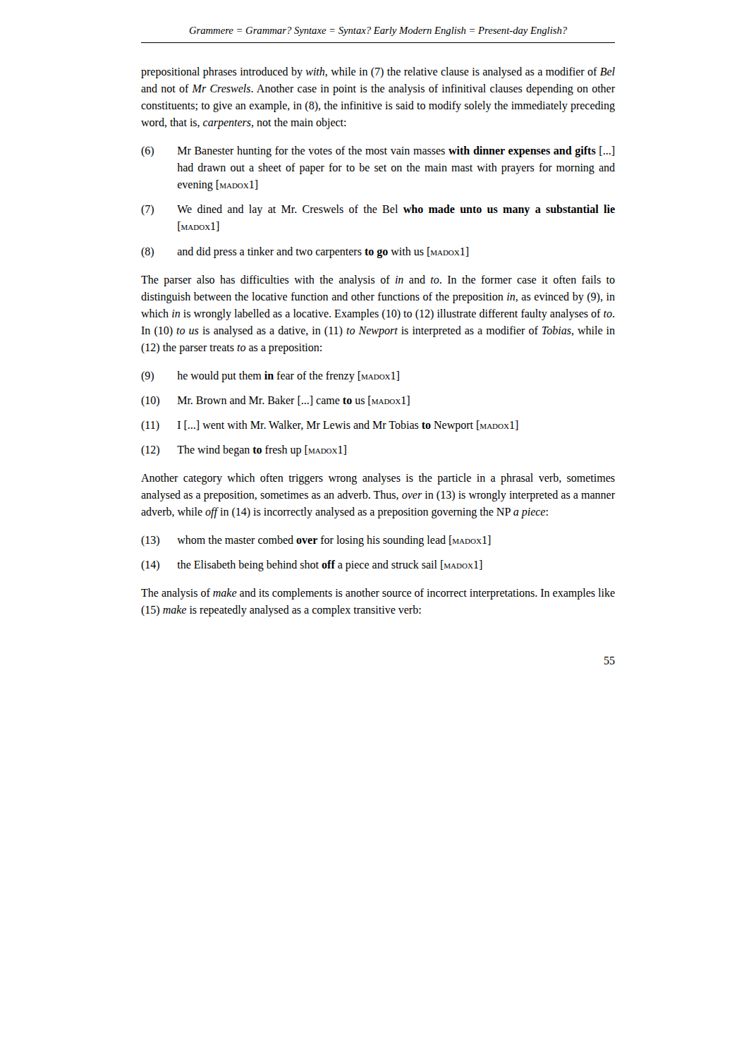Grammere = Grammar? Syntaxe = Syntax? Early Modern English = Present-day English?
prepositional phrases introduced by with, while in (7) the relative clause is analysed as a modifier of Bel and not of Mr Creswels. Another case in point is the analysis of infinitival clauses depending on other constituents; to give an example, in (8), the infinitive is said to modify solely the immediately preceding word, that is, carpenters, not the main object:
(6) Mr Banester hunting for the votes of the most vain masses with dinner expenses and gifts [...] had drawn out a sheet of paper for to be set on the main mast with prayers for morning and evening [madox1]
(7) We dined and lay at Mr. Creswels of the Bel who made unto us many a substantial lie [madox1]
(8) and did press a tinker and two carpenters to go with us [madox1]
The parser also has difficulties with the analysis of in and to. In the former case it often fails to distinguish between the locative function and other functions of the preposition in, as evinced by (9), in which in is wrongly labelled as a locative. Examples (10) to (12) illustrate different faulty analyses of to. In (10) to us is analysed as a dative, in (11) to Newport is interpreted as a modifier of Tobias, while in (12) the parser treats to as a preposition:
(9) he would put them in fear of the frenzy [madox1]
(10) Mr. Brown and Mr. Baker [...] came to us [madox1]
(11) I [...] went with Mr. Walker, Mr Lewis and Mr Tobias to Newport [madox1]
(12) The wind began to fresh up [madox1]
Another category which often triggers wrong analyses is the particle in a phrasal verb, sometimes analysed as a preposition, sometimes as an adverb. Thus, over in (13) is wrongly interpreted as a manner adverb, while off in (14) is incorrectly analysed as a preposition governing the NP a piece:
(13) whom the master combed over for losing his sounding lead [madox1]
(14) the Elisabeth being behind shot off a piece and struck sail [madox1]
The analysis of make and its complements is another source of incorrect interpretations. In examples like (15) make is repeatedly analysed as a complex transitive verb:
55